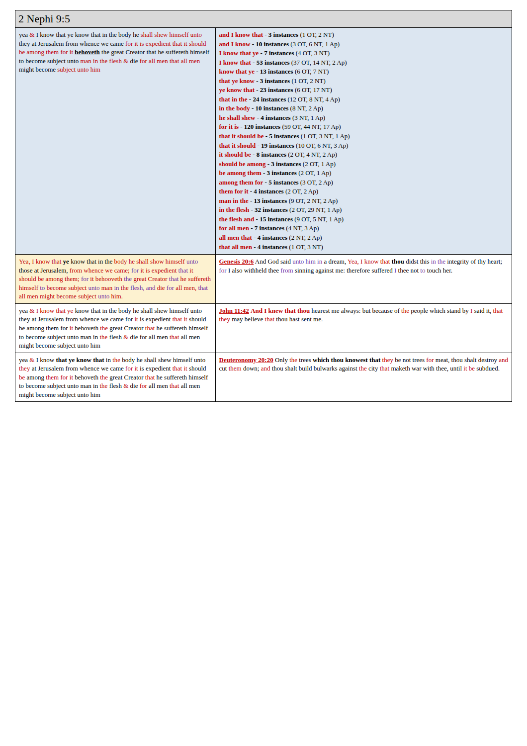2 Nephi 9:5
| yea & I know that ye know that in the body he shall shew himself unto they at Jerusalem from whence we came for it is expedient that it should be among them for it behoveth the great Creator that he suffereth himself to become subject unto man in the flesh & die for all men that all men might become subject unto him | and I know that - 3 instances (1 OT, 2 NT) and I know - 10 instances (3 OT, 6 NT, 1 Ap) I know that ye - 7 instances (4 OT, 3 NT) I know that - 53 instances (37 OT, 14 NT, 2 Ap) know that ye - 13 instances (6 OT, 7 NT) that ye know - 3 instances (1 OT, 2 NT) ye know that - 23 instances (6 OT, 17 NT) that in the - 24 instances (12 OT, 8 NT, 4 Ap) in the body - 10 instances (8 NT, 2 Ap) he shall shew - 4 instances (3 NT, 1 Ap) for it is - 120 instances (59 OT, 44 NT, 17 Ap) that it should be - 5 instances (1 OT, 3 NT, 1 Ap) that it should - 19 instances (10 OT, 6 NT, 3 Ap) it should be - 8 instances (2 OT, 4 NT, 2 Ap) should be among - 3 instances (2 OT, 1 Ap) be among them - 3 instances (2 OT, 1 Ap) among them for - 5 instances (3 OT, 2 Ap) them for it - 4 instances (2 OT, 2 Ap) man in the - 13 instances (9 OT, 2 NT, 2 Ap) in the flesh - 32 instances (2 OT, 29 NT, 1 Ap) the flesh and - 15 instances (9 OT, 5 NT, 1 Ap) for all men - 7 instances (4 NT, 3 Ap) all men that - 4 instances (2 NT, 2 Ap) that all men - 4 instances (1 OT, 3 NT) |
| Yea, I know that ye know that in the body he shall show himself unto those at Jerusalem, from whence we came; for it is expedient that it should be among them; for it behooveth the great Creator that he suffereth himself to become subject unto man in the flesh, and die for all men, that all men might become subject unto him. | Genesis 20:6 And God said unto him in a dream, Yea, I know that thou didst this in the integrity of thy heart; for I also withheld thee from sinning against me: therefore suffered I thee not to touch her. |
| yea & I know that ye know that in the body he shall shew himself unto they at Jerusalem from whence we came for it is expedient that it should be among them for it behoveth the great Creator that he suffereth himself to become subject unto man in the flesh & die for all men that all men might become subject unto him | John 11:42 And I knew that thou hearest me always: but because of the people which stand by I said it, that they may believe that thou hast sent me. |
| yea & I know that ye know that in the body he shall shew himself unto they at Jerusalem from whence we came for it is expedient that it should be among them for it behoveth the great Creator that he suffereth himself to become subject unto man in the flesh & die for all men that all men might become subject unto him | Deuteronomy 20:20 Only the trees which thou knowest that they be not trees for meat, thou shalt destroy and cut them down; and thou shalt build bulwarks against the city that maketh war with thee, until it be subdued. |